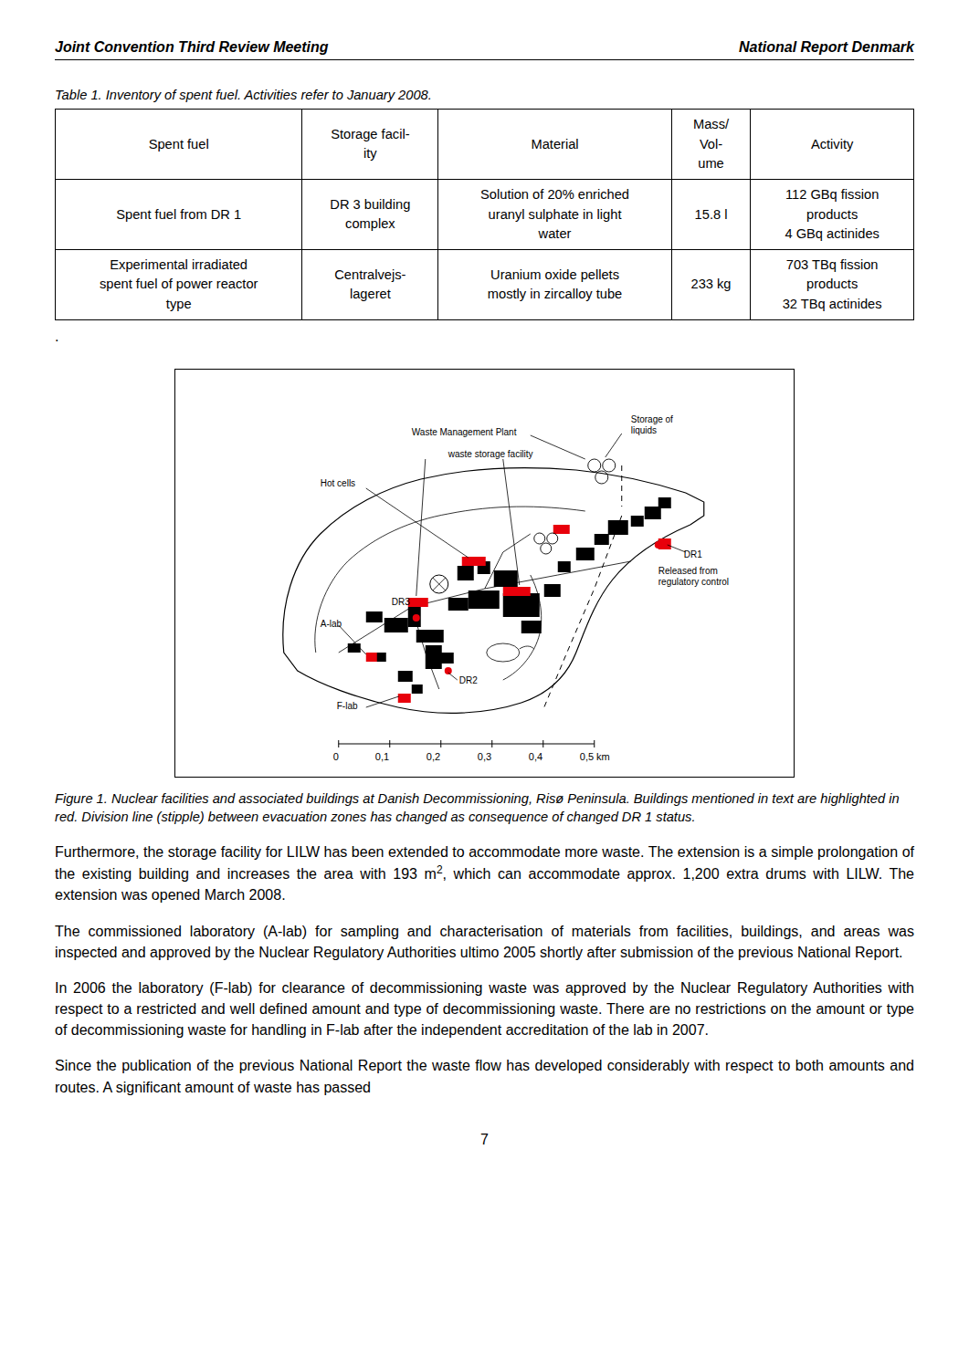Joint Convention Third Review Meeting
National Report Denmark
Table 1. Inventory of spent fuel. Activities refer to January 2008.
| Spent fuel | Storage facil- ity | Material | Mass/ Vol- ume | Activity |
| --- | --- | --- | --- | --- |
| Spent fuel from DR 1 | DR 3 building complex | Solution of 20% enriched uranyl sulphate in light water | 15.8 l | 112 GBq fission products 4 GBq actinides |
| Experimental irradiated spent fuel of power reactor type | Centralvejs- lageret | Uranium oxide pellets mostly in zircalloy tube | 233 kg | 703 TBq fission products 32 TBq actinides |
.
Storage of liquids Waste Management Plant waste storage facility Hot cells A-lab F-lab DR2 DR3 DR1 Released from regulatory control 0 0,1 0,2 0,3 0,4 0,5 km
Figure 1. Nuclear facilities and associated buildings at Danish Decommissioning, Risø Peninsula. Buildings mentioned in text are highlighted in red. Division line (stipple) between evacuation zones has changed as consequence of changed DR 1 status.
Furthermore, the storage facility for LILW has been extended to accommodate more waste. The extension is a simple prolongation of the existing building and increases the area with 193 m2, which can accommodate approx. 1,200 extra drums with LILW. The extension was opened March 2008.
The commissioned laboratory (A-lab) for sampling and characterisation of materials from facilities, buildings, and areas was inspected and approved by the Nuclear Regulatory Authorities ultimo 2005 shortly after submission of the previous National Report.
In 2006 the laboratory (F-lab) for clearance of decommissioning waste was approved by the Nuclear Regulatory Authorities with respect to a restricted and well defined amount and type of decommissioning waste. There are no restrictions on the amount or type of decommissioning waste for handling in F-lab after the independent accreditation of the lab in 2007.
Since the publication of the previous National Report the waste flow has developed considerably with respect to both amounts and routes. A significant amount of waste has passed
7